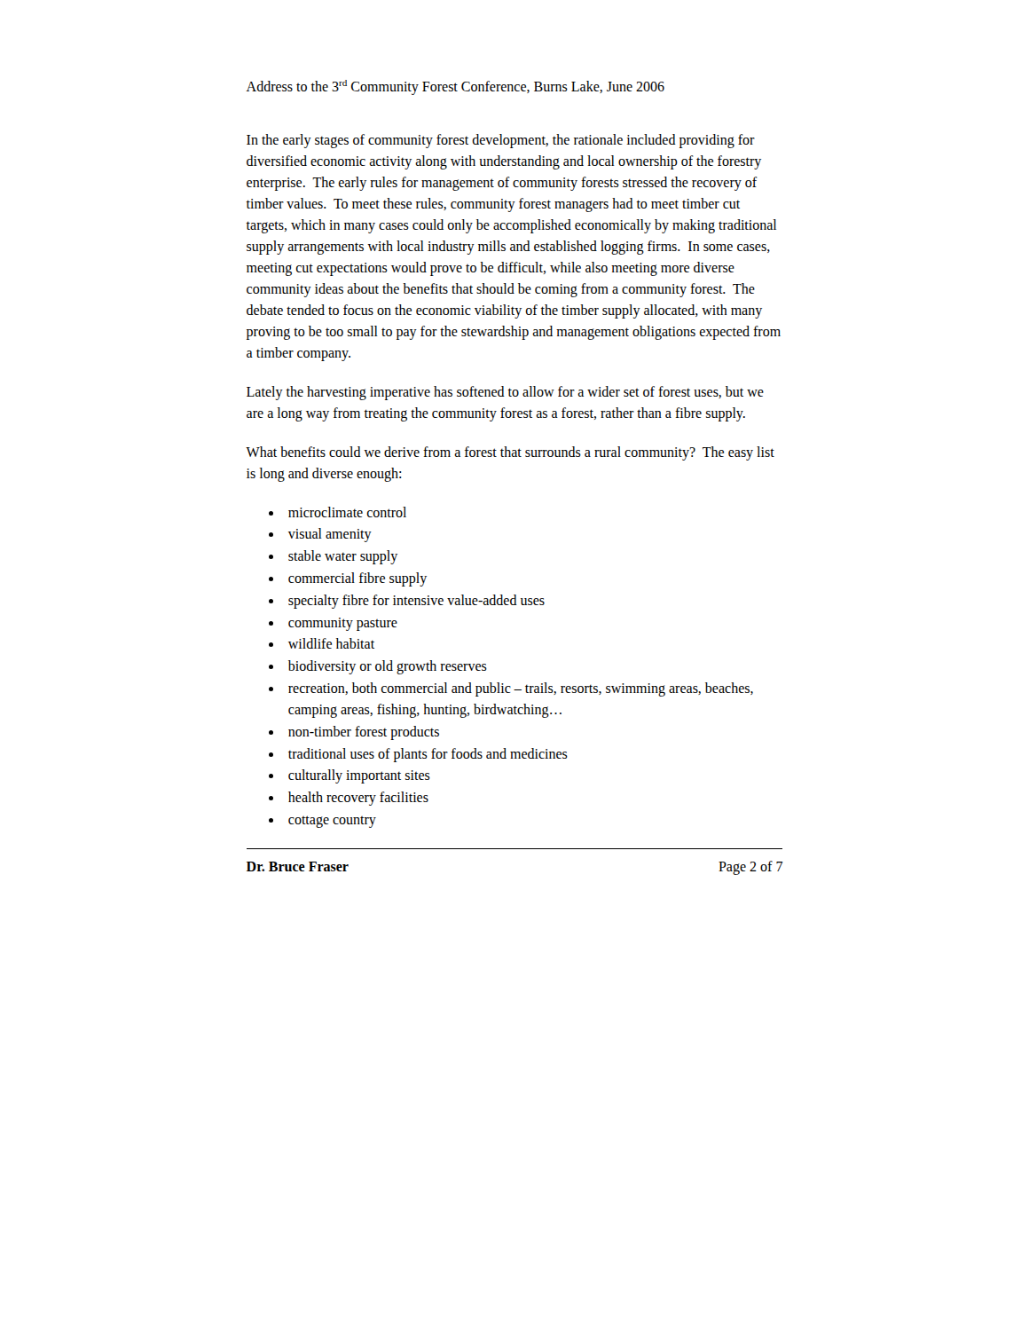Address to the 3rd Community Forest Conference, Burns Lake, June 2006
In the early stages of community forest development, the rationale included providing for diversified economic activity along with understanding and local ownership of the forestry enterprise. The early rules for management of community forests stressed the recovery of timber values. To meet these rules, community forest managers had to meet timber cut targets, which in many cases could only be accomplished economically by making traditional supply arrangements with local industry mills and established logging firms. In some cases, meeting cut expectations would prove to be difficult, while also meeting more diverse community ideas about the benefits that should be coming from a community forest. The debate tended to focus on the economic viability of the timber supply allocated, with many proving to be too small to pay for the stewardship and management obligations expected from a timber company.
Lately the harvesting imperative has softened to allow for a wider set of forest uses, but we are a long way from treating the community forest as a forest, rather than a fibre supply.
What benefits could we derive from a forest that surrounds a rural community? The easy list is long and diverse enough:
microclimate control
visual amenity
stable water supply
commercial fibre supply
specialty fibre for intensive value-added uses
community pasture
wildlife habitat
biodiversity or old growth reserves
recreation, both commercial and public – trails, resorts, swimming areas, beaches, camping areas, fishing, hunting, birdwatching…
non-timber forest products
traditional uses of plants for foods and medicines
culturally important sites
health recovery facilities
cottage country
Dr. Bruce Fraser Page 2 of 7